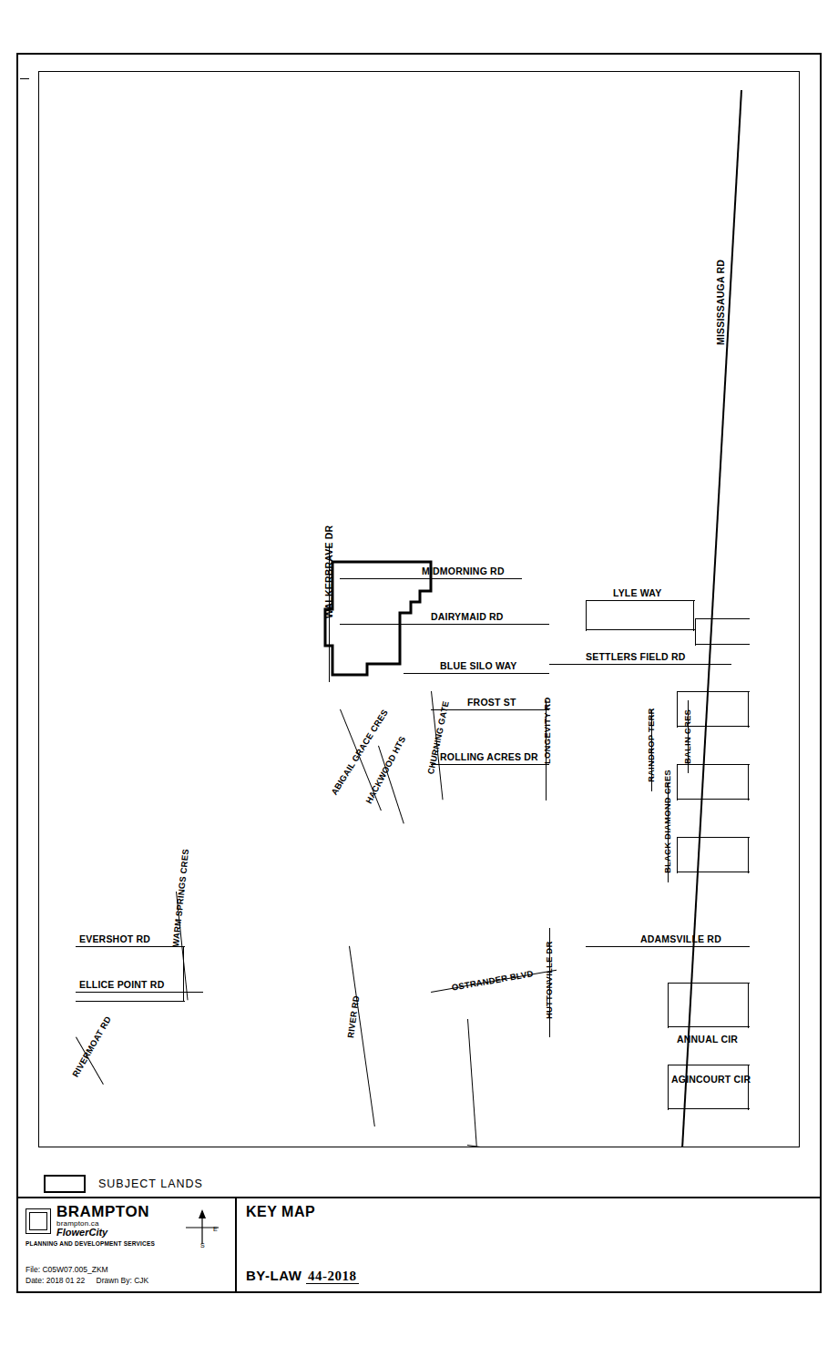MISSISSAUGA RD
WALKERBRAVE DR
MIDMORNING RD
DAIRYMAID RD
LYLE WAY
SETTLERS FIELD RD
BLUE SILO WAY
FROST ST
ROLLING ACRES DR
LONGEVITY RD
CHURNING GATE
HACKWOOD HTS
ABIGAIL GRACE CRES
RAINDROP TERR
BALIN CRES
BLACK DIAMOND CRES
ADAMSVILLE RD
ANNUAL CIR
AGINCOURT CIR
HUTTONVILLE DR
OSTRANDER BLVD
RIVER RD
EVERSHOT RD
ELLICE POINT RD
WARM SPRINGS CRES
RIVERMOAT RD
SUBJECT LANDS
BRAMPTON
brampton.ca
FlowerCity
PLANNING AND DEVELOPMENT SERVICES
E S
File: C05W07.005_ZKM
Date: 2018 01 22 Drawn By: CJK
KEY MAP
BY-LAW 44-2018